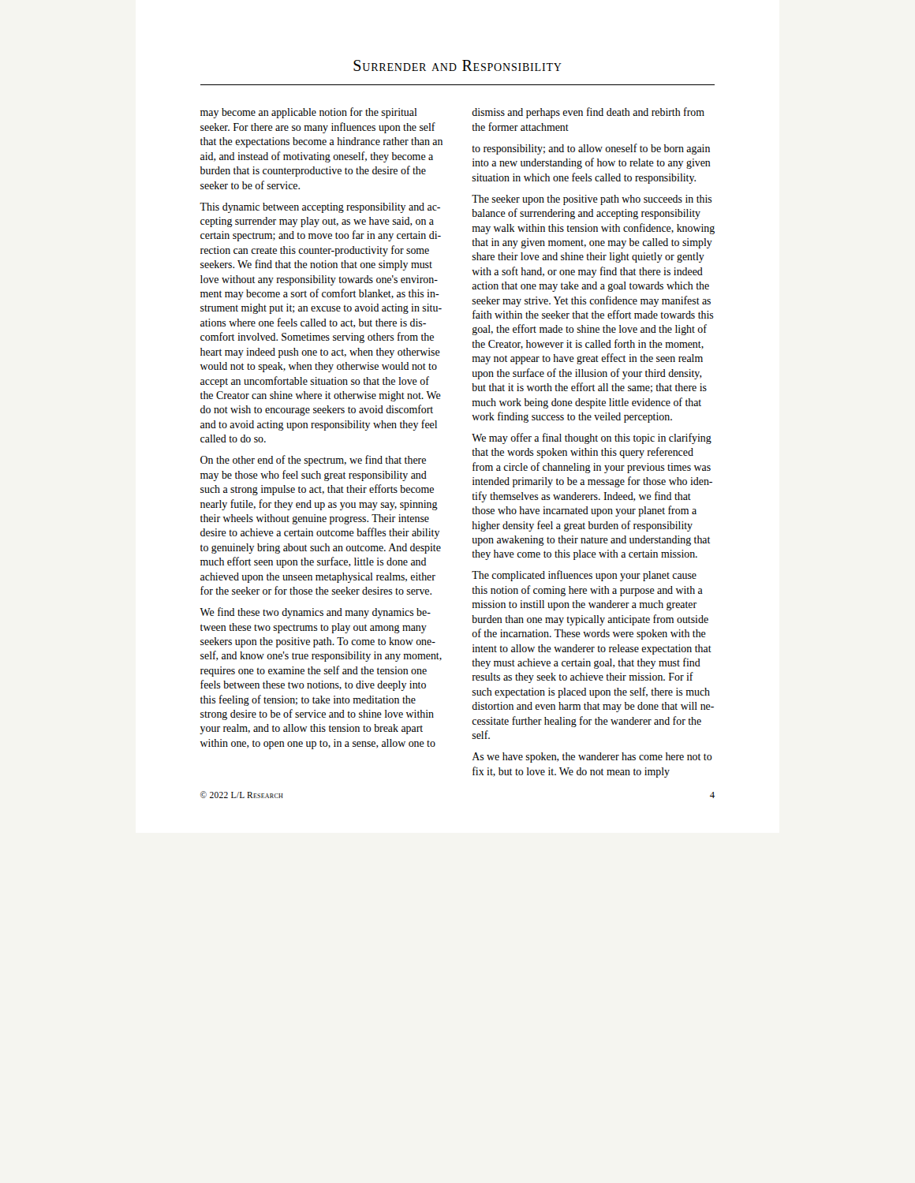Surrender and Responsibility
may become an applicable notion for the spiritual seeker. For there are so many influences upon the self that the expectations become a hindrance rather than an aid, and instead of motivating oneself, they become a burden that is counterproductive to the desire of the seeker to be of service.
This dynamic between accepting responsibility and accepting surrender may play out, as we have said, on a certain spectrum; and to move too far in any certain direction can create this counter-productivity for some seekers. We find that the notion that one simply must love without any responsibility towards one's environment may become a sort of comfort blanket, as this instrument might put it; an excuse to avoid acting in situations where one feels called to act, but there is discomfort involved. Sometimes serving others from the heart may indeed push one to act, when they otherwise would not to speak, when they otherwise would not to accept an uncomfortable situation so that the love of the Creator can shine where it otherwise might not. We do not wish to encourage seekers to avoid discomfort and to avoid acting upon responsibility when they feel called to do so.
On the other end of the spectrum, we find that there may be those who feel such great responsibility and such a strong impulse to act, that their efforts become nearly futile, for they end up as you may say, spinning their wheels without genuine progress. Their intense desire to achieve a certain outcome baffles their ability to genuinely bring about such an outcome. And despite much effort seen upon the surface, little is done and achieved upon the unseen metaphysical realms, either for the seeker or for those the seeker desires to serve.
We find these two dynamics and many dynamics between these two spectrums to play out among many seekers upon the positive path. To come to know oneself, and know one's true responsibility in any moment, requires one to examine the self and the tension one feels between these two notions, to dive deeply into this feeling of tension; to take into meditation the strong desire to be of service and to shine love within your realm, and to allow this tension to break apart within one, to open one up to, in a sense, allow one to dismiss and perhaps even find death and rebirth from the former attachment
to responsibility; and to allow oneself to be born again into a new understanding of how to relate to any given situation in which one feels called to responsibility.
The seeker upon the positive path who succeeds in this balance of surrendering and accepting responsibility may walk within this tension with confidence, knowing that in any given moment, one may be called to simply share their love and shine their light quietly or gently with a soft hand, or one may find that there is indeed action that one may take and a goal towards which the seeker may strive. Yet this confidence may manifest as faith within the seeker that the effort made towards this goal, the effort made to shine the love and the light of the Creator, however it is called forth in the moment, may not appear to have great effect in the seen realm upon the surface of the illusion of your third density, but that it is worth the effort all the same; that there is much work being done despite little evidence of that work finding success to the veiled perception.
We may offer a final thought on this topic in clarifying that the words spoken within this query referenced from a circle of channeling in your previous times was intended primarily to be a message for those who identify themselves as wanderers. Indeed, we find that those who have incarnated upon your planet from a higher density feel a great burden of responsibility upon awakening to their nature and understanding that they have come to this place with a certain mission.
The complicated influences upon your planet cause this notion of coming here with a purpose and with a mission to instill upon the wanderer a much greater burden than one may typically anticipate from outside of the incarnation. These words were spoken with the intent to allow the wanderer to release expectation that they must achieve a certain goal, that they must find results as they seek to achieve their mission. For if such expectation is placed upon the self, there is much distortion and even harm that may be done that will necessitate further healing for the wanderer and for the self.
As we have spoken, the wanderer has come here not to fix it, but to love it. We do not mean to imply
© 2022 L/L Research 4